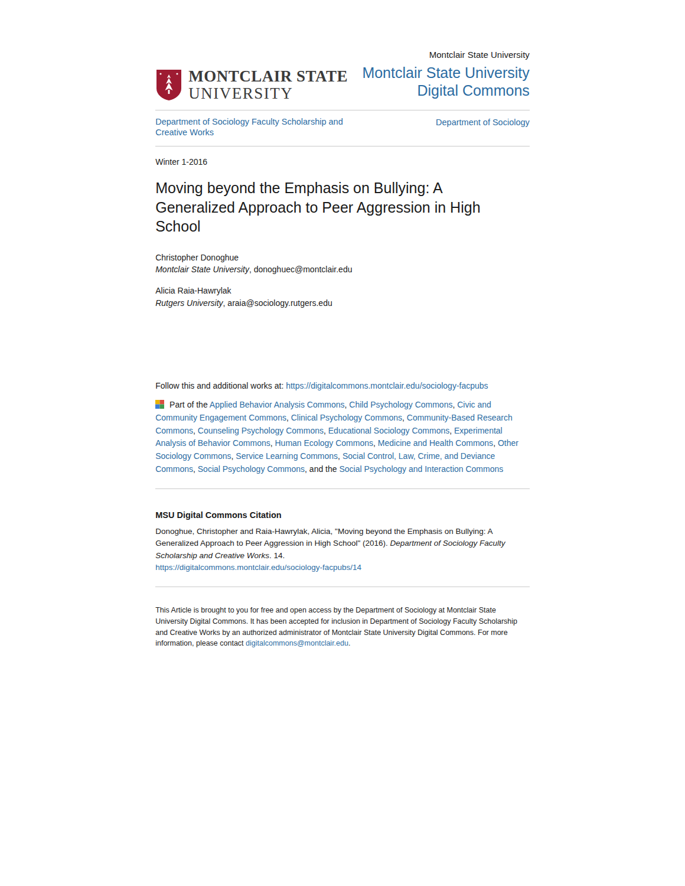MONTCLAIR STATE
UNIVERSITY
Montclair State University
Montclair State University Digital Commons
Department of Sociology Faculty Scholarship and Creative Works
Department of Sociology
Winter 1-2016
Moving beyond the Emphasis on Bullying: A Generalized Approach to Peer Aggression in High School
Christopher Donoghue Montclair State University, donoghuec@montclair.edu
Alicia Raia-Hawrylak Rutgers University, araia@sociology.rutgers.edu
Follow this and additional works at: https://digitalcommons.montclair.edu/sociology-facpubs
Part of the Applied Behavior Analysis Commons, Child Psychology Commons, Civic and Community Engagement Commons, Clinical Psychology Commons, Community-Based Research Commons, Counseling Psychology Commons, Educational Sociology Commons, Experimental Analysis of Behavior Commons, Human Ecology Commons, Medicine and Health Commons, Other Sociology Commons, Service Learning Commons, Social Control, Law, Crime, and Deviance Commons, Social Psychology Commons, and the Social Psychology and Interaction Commons
MSU Digital Commons Citation
Donoghue, Christopher and Raia-Hawrylak, Alicia, "Moving beyond the Emphasis on Bullying: A Generalized Approach to Peer Aggression in High School" (2016). Department of Sociology Faculty Scholarship and Creative Works. 14.
https://digitalcommons.montclair.edu/sociology-facpubs/14
This Article is brought to you for free and open access by the Department of Sociology at Montclair State University Digital Commons. It has been accepted for inclusion in Department of Sociology Faculty Scholarship and Creative Works by an authorized administrator of Montclair State University Digital Commons. For more information, please contact digitalcommons@montclair.edu.